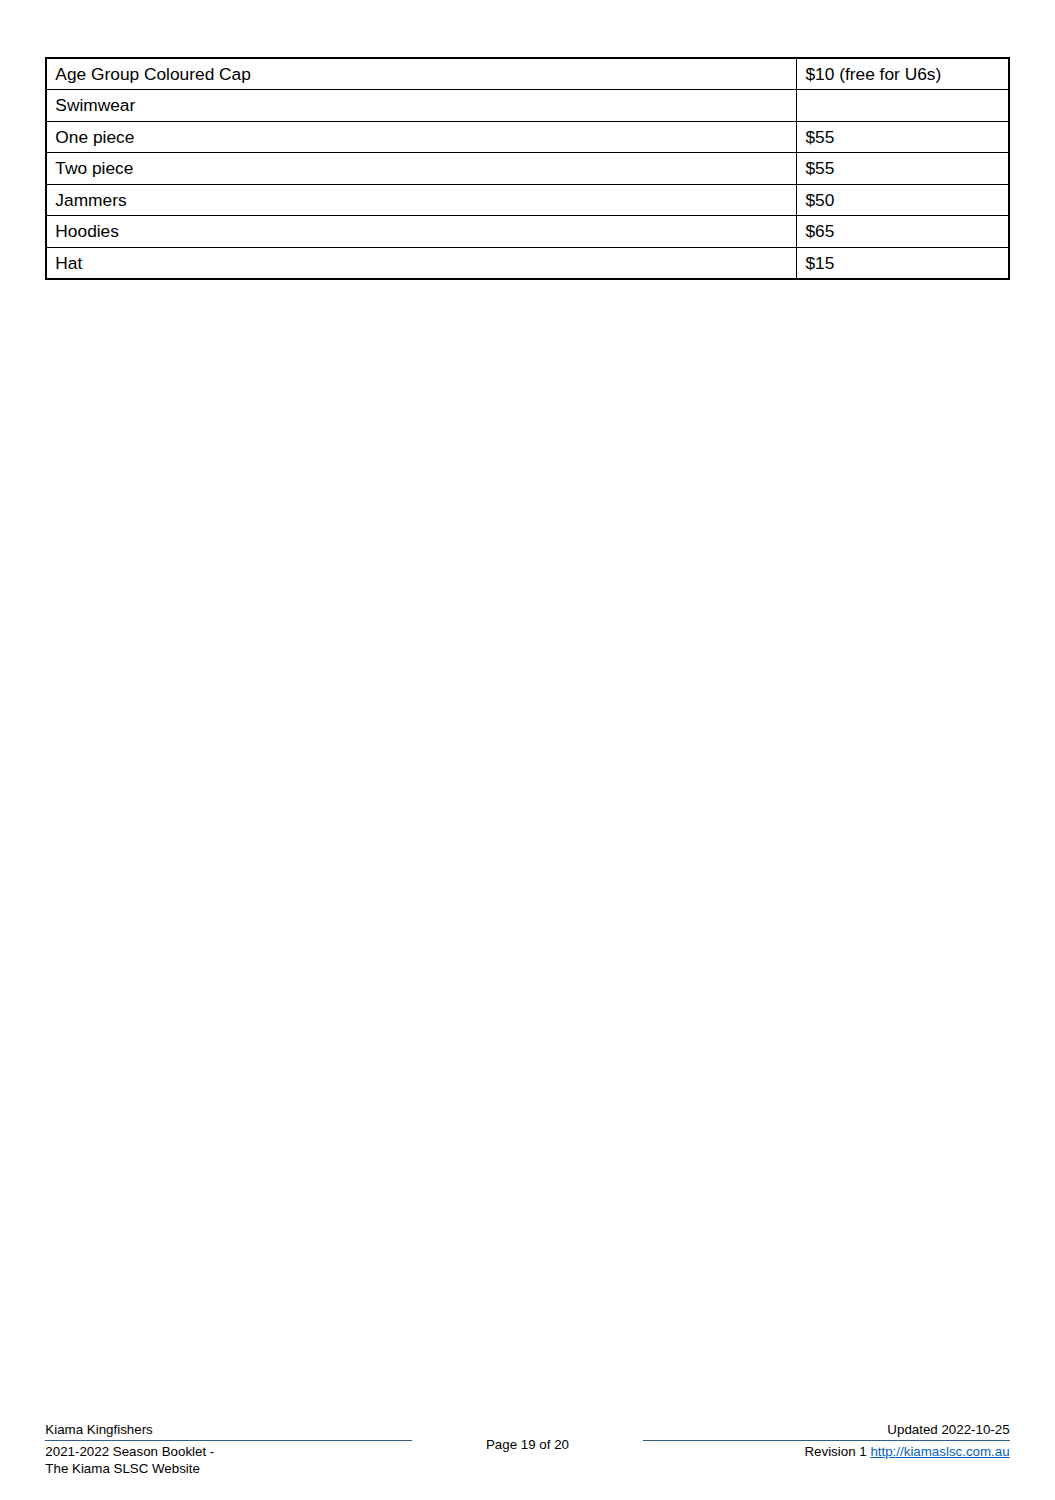| Age Group Coloured Cap | $10 (free for U6s) |
| Swimwear | |
| One piece | $55 |
| Two piece | $55 |
| Jammers | $50 |
| Hoodies | $65 |
| Hat | $15 |
Kiama Kingfishers
2021-2022 Season Booklet -
The Kiama SLSC Website
Page 19 of 20
Updated 2022-10-25
Revision 1 http://kiamaslsc.com.au